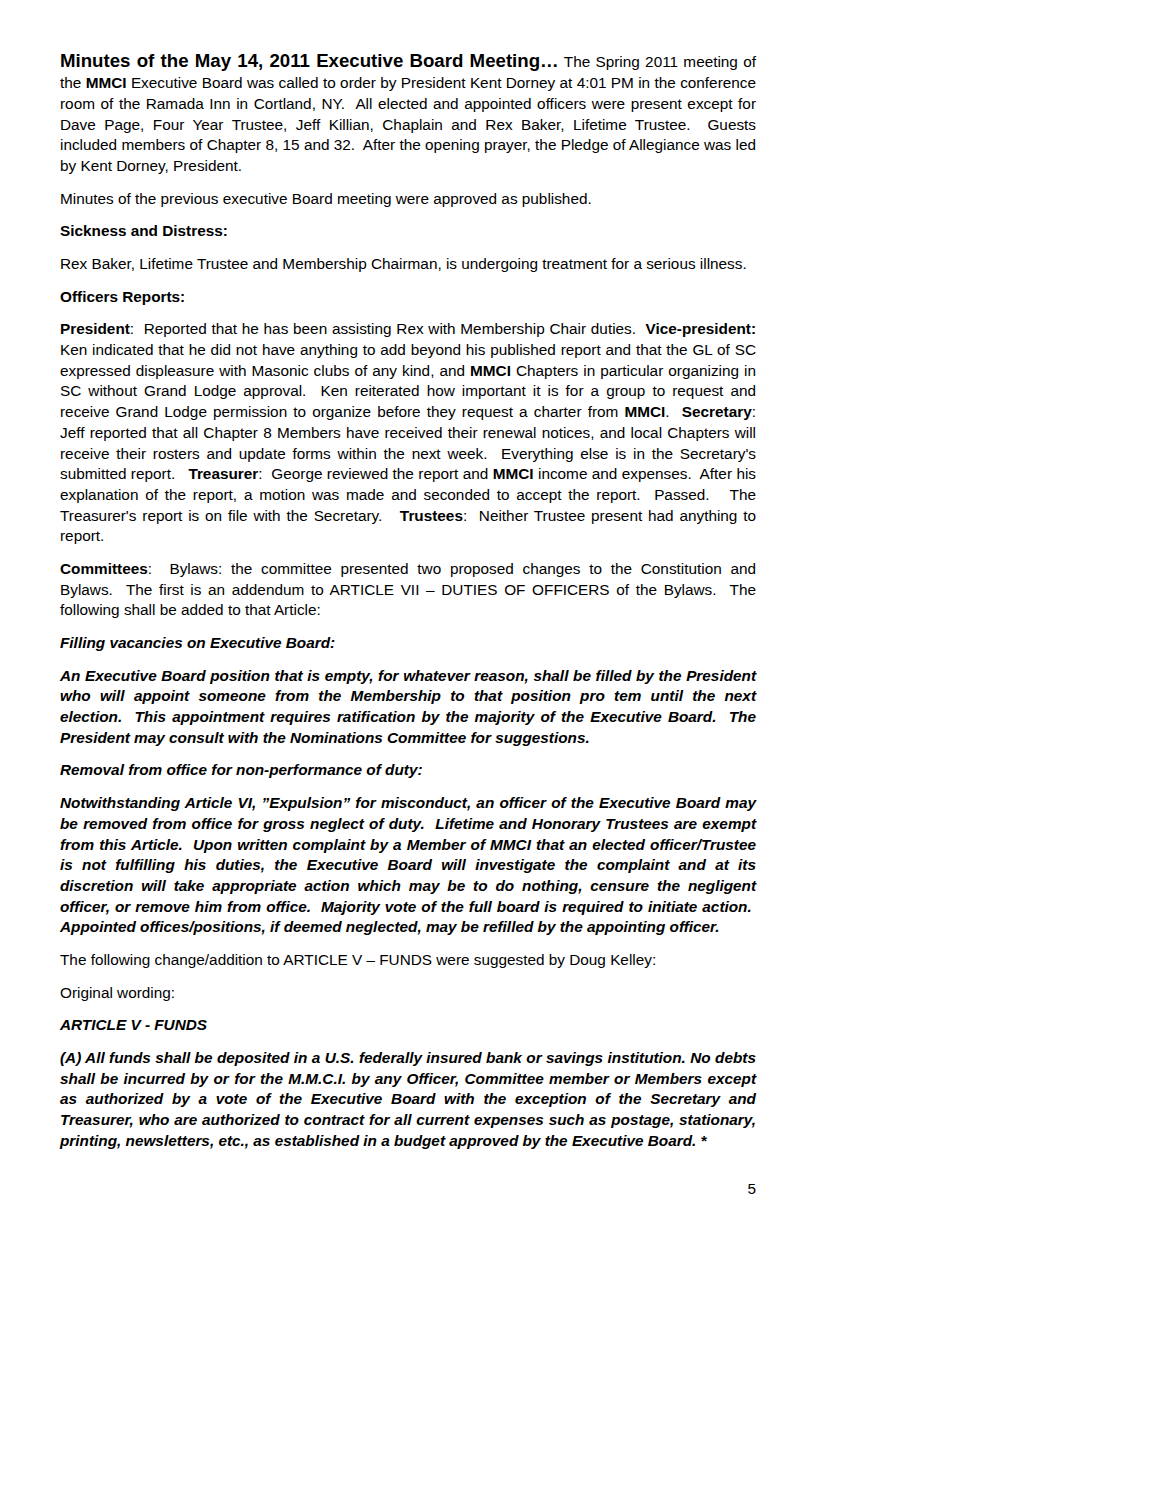Minutes of the May 14, 2011 Executive Board Meeting… The Spring 2011 meeting of the MMCI Executive Board was called to order by President Kent Dorney at 4:01 PM in the conference room of the Ramada Inn in Cortland, NY. All elected and appointed officers were present except for Dave Page, Four Year Trustee, Jeff Killian, Chaplain and Rex Baker, Lifetime Trustee. Guests included members of Chapter 8, 15 and 32. After the opening prayer, the Pledge of Allegiance was led by Kent Dorney, President.
Minutes of the previous executive Board meeting were approved as published.
Sickness and Distress:
Rex Baker, Lifetime Trustee and Membership Chairman, is undergoing treatment for a serious illness.
Officers Reports:
President: Reported that he has been assisting Rex with Membership Chair duties. Vice-president: Ken indicated that he did not have anything to add beyond his published report and that the GL of SC expressed displeasure with Masonic clubs of any kind, and MMCI Chapters in particular organizing in SC without Grand Lodge approval. Ken reiterated how important it is for a group to request and receive Grand Lodge permission to organize before they request a charter from MMCI. Secretary: Jeff reported that all Chapter 8 Members have received their renewal notices, and local Chapters will receive their rosters and update forms within the next week. Everything else is in the Secretary's submitted report. Treasurer: George reviewed the report and MMCI income and expenses. After his explanation of the report, a motion was made and seconded to accept the report. Passed. The Treasurer's report is on file with the Secretary. Trustees: Neither Trustee present had anything to report.
Committees: Bylaws: the committee presented two proposed changes to the Constitution and Bylaws. The first is an addendum to ARTICLE VII – DUTIES OF OFFICERS of the Bylaws. The following shall be added to that Article:
Filling vacancies on Executive Board:
An Executive Board position that is empty, for whatever reason, shall be filled by the President who will appoint someone from the Membership to that position pro tem until the next election. This appointment requires ratification by the majority of the Executive Board. The President may consult with the Nominations Committee for suggestions.
Removal from office for non-performance of duty:
Notwithstanding Article VI, ”Expulsion” for misconduct, an officer of the Executive Board may be removed from office for gross neglect of duty. Lifetime and Honorary Trustees are exempt from this Article. Upon written complaint by a Member of MMCI that an elected officer/Trustee is not fulfilling his duties, the Executive Board will investigate the complaint and at its discretion will take appropriate action which may be to do nothing, censure the negligent officer, or remove him from office. Majority vote of the full board is required to initiate action. Appointed offices/positions, if deemed neglected, may be refilled by the appointing officer.
The following change/addition to ARTICLE V – FUNDS were suggested by Doug Kelley:
Original wording:
ARTICLE V - FUNDS
(A) All funds shall be deposited in a U.S. federally insured bank or savings institution. No debts shall be incurred by or for the M.M.C.I. by any Officer, Committee member or Members except as authorized by a vote of the Executive Board with the exception of the Secretary and Treasurer, who are authorized to contract for all current expenses such as postage, stationary, printing, newsletters, etc., as established in a budget approved by the Executive Board. *
5